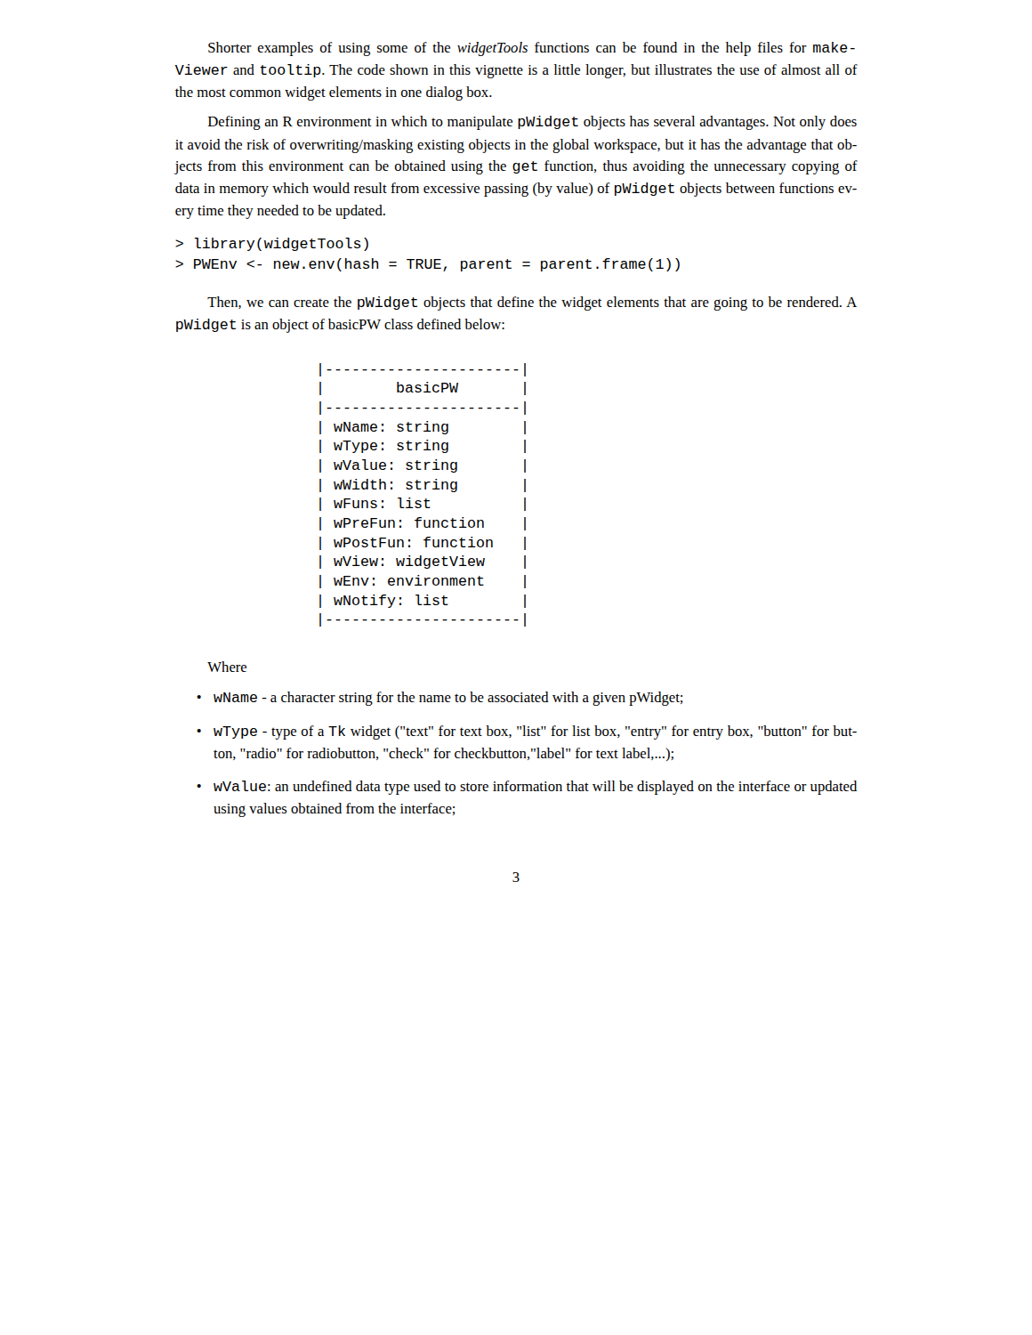Shorter examples of using some of the widgetTools functions can be found in the help files for makeViewer and tooltip. The code shown in this vignette is a little longer, but illustrates the use of almost all of the most common widget elements in one dialog box.
Defining an R environment in which to manipulate pWidget objects has several advantages. Not only does it avoid the risk of overwriting/masking existing objects in the global workspace, but it has the advantage that objects from this environment can be obtained using the get function, thus avoiding the unnecessary copying of data in memory which would result from excessive passing (by value) of pWidget objects between functions every time they needed to be updated.
> library(widgetTools)
> PWEnv <- new.env(hash = TRUE, parent = parent.frame(1))
Then, we can create the pWidget objects that define the widget elements that are going to be rendered. A pWidget is an object of basicPW class defined below:
|----------------------|
|        basicPW       |
|----------------------|
| wName: string        |
| wType: string        |
| wValue: string       |
| wWidth: string       |
| wFuns: list          |
| wPreFun: function    |
| wPostFun: function   |
| wView: widgetView    |
| wEnv: environment    |
| wNotify: list        |
|----------------------|
Where
wName - a character string for the name to be associated with a given pWidget;
wType - type of a Tk widget ("text" for text box, "list" for list box, "entry" for entry box, "button" for button, "radio" for radiobutton, "check" for checkbutton,"label" for text label,...);
wValue: an undefined data type used to store information that will be displayed on the interface or updated using values obtained from the interface;
3